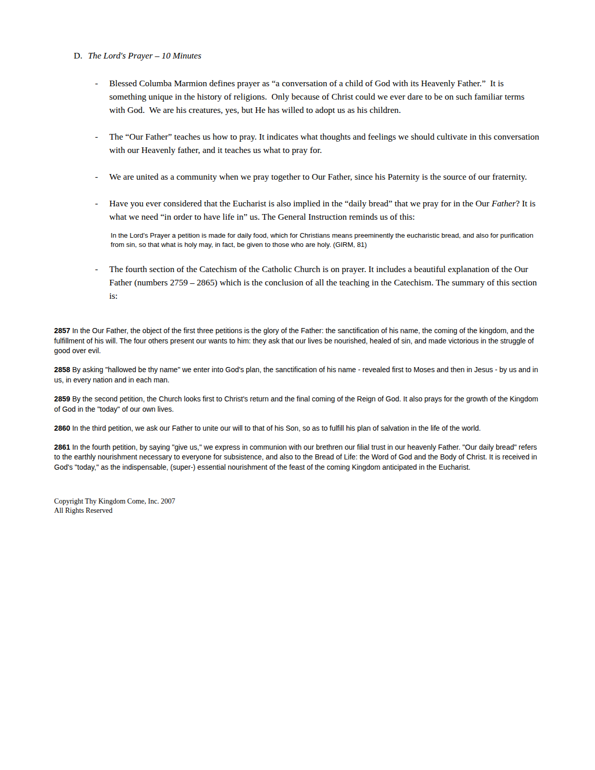D. The Lord's Prayer – 10 Minutes
Blessed Columba Marmion defines prayer as “a conversation of a child of God with its Heavenly Father.” It is something unique in the history of religions. Only because of Christ could we ever dare to be on such familiar terms with God. We are his creatures, yes, but He has willed to adopt us as his children.
The “Our Father” teaches us how to pray. It indicates what thoughts and feelings we should cultivate in this conversation with our Heavenly father, and it teaches us what to pray for.
We are united as a community when we pray together to Our Father, since his Paternity is the source of our fraternity.
Have you ever considered that the Eucharist is also implied in the “daily bread” that we pray for in the Our Father? It is what we need “in order to have life in” us. The General Instruction reminds us of this:
In the Lord's Prayer a petition is made for daily food, which for Christians means preeminently the eucharistic bread, and also for purification from sin, so that what is holy may, in fact, be given to those who are holy. (GIRM, 81)
The fourth section of the Catechism of the Catholic Church is on prayer. It includes a beautiful explanation of the Our Father (numbers 2759 – 2865) which is the conclusion of all the teaching in the Catechism. The summary of this section is:
2857 In the Our Father, the object of the first three petitions is the glory of the Father: the sanctification of his name, the coming of the kingdom, and the fulfillment of his will. The four others present our wants to him: they ask that our lives be nourished, healed of sin, and made victorious in the struggle of good over evil.
2858 By asking "hallowed be thy name" we enter into God's plan, the sanctification of his name - revealed first to Moses and then in Jesus - by us and in us, in every nation and in each man.
2859 By the second petition, the Church looks first to Christ's return and the final coming of the Reign of God. It also prays for the growth of the Kingdom of God in the "today" of our own lives.
2860 In the third petition, we ask our Father to unite our will to that of his Son, so as to fulfill his plan of salvation in the life of the world.
2861 In the fourth petition, by saying "give us," we express in communion with our brethren our filial trust in our heavenly Father. "Our daily bread" refers to the earthly nourishment necessary to everyone for subsistence, and also to the Bread of Life: the Word of God and the Body of Christ. It is received in God's "today," as the indispensable, (super-) essential nourishment of the feast of the coming Kingdom anticipated in the Eucharist.
Copyright Thy Kingdom Come, Inc. 2007
All Rights Reserved